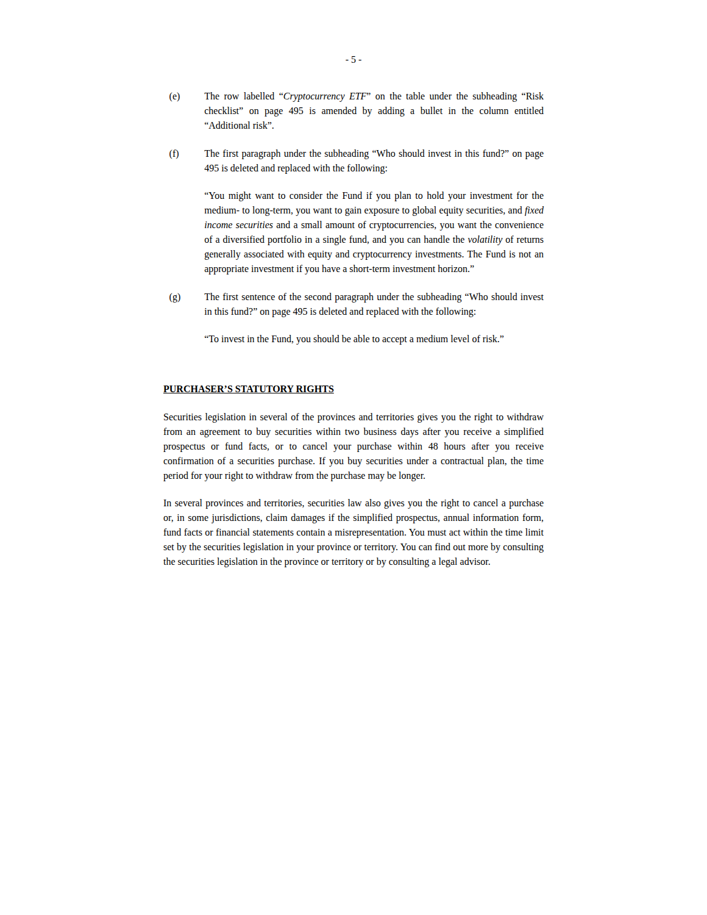- 5 -
(e)
The row labelled “Cryptocurrency ETF” on the table under the subheading “Risk checklist” on page 495 is amended by adding a bullet in the column entitled “Additional risk”.
(f)
The first paragraph under the subheading “Who should invest in this fund?” on page 495 is deleted and replaced with the following:
“You might want to consider the Fund if you plan to hold your investment for the medium- to long-term, you want to gain exposure to global equity securities, and fixed income securities and a small amount of cryptocurrencies, you want the convenience of a diversified portfolio in a single fund, and you can handle the volatility of returns generally associated with equity and cryptocurrency investments. The Fund is not an appropriate investment if you have a short-term investment horizon.”
(g)
The first sentence of the second paragraph under the subheading “Who should invest in this fund?” on page 495 is deleted and replaced with the following:
“To invest in the Fund, you should be able to accept a medium level of risk.”
PURCHASER’S STATUTORY RIGHTS
Securities legislation in several of the provinces and territories gives you the right to withdraw from an agreement to buy securities within two business days after you receive a simplified prospectus or fund facts, or to cancel your purchase within 48 hours after you receive confirmation of a securities purchase. If you buy securities under a contractual plan, the time period for your right to withdraw from the purchase may be longer.
In several provinces and territories, securities law also gives you the right to cancel a purchase or, in some jurisdictions, claim damages if the simplified prospectus, annual information form, fund facts or financial statements contain a misrepresentation. You must act within the time limit set by the securities legislation in your province or territory. You can find out more by consulting the securities legislation in the province or territory or by consulting a legal advisor.